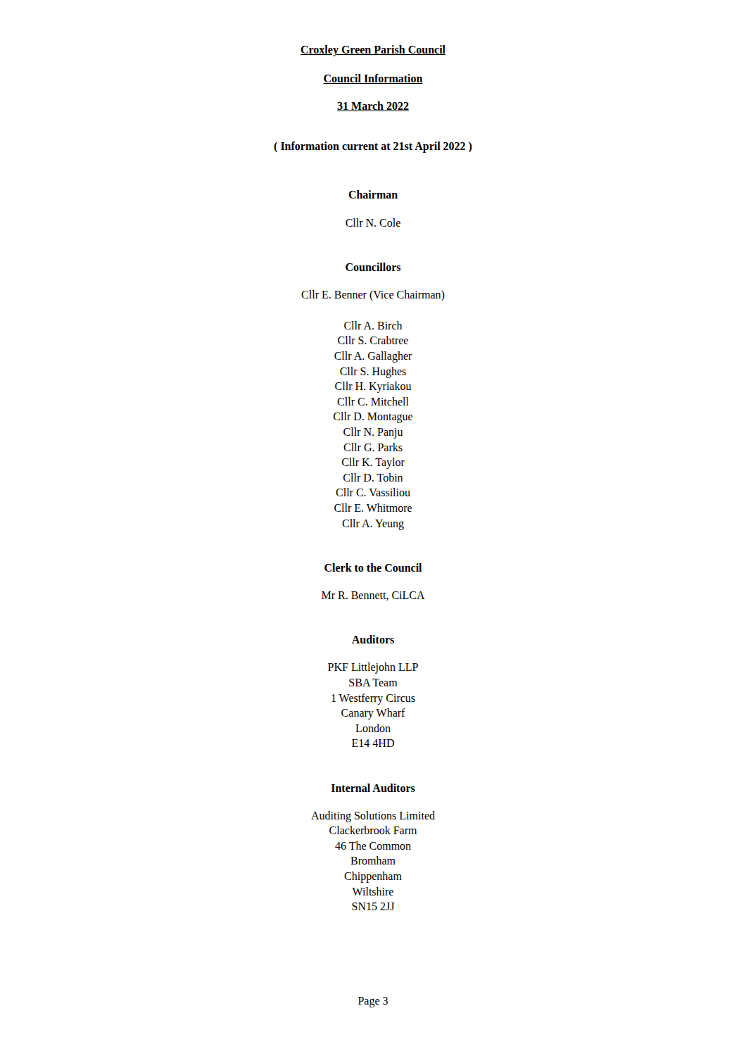Croxley Green Parish Council
Council Information
31 March 2022
( Information current at 21st April 2022 )
Chairman
Cllr N. Cole
Councillors
Cllr E. Benner (Vice Chairman)
Cllr A. Birch
Cllr S. Crabtree
Cllr A. Gallagher
Cllr S. Hughes
Cllr H. Kyriakou
Cllr C. Mitchell
Cllr D. Montague
Cllr N. Panju
Cllr G. Parks
Cllr K. Taylor
Cllr D. Tobin
Cllr C. Vassiliou
Cllr E. Whitmore
Cllr A. Yeung
Clerk to the Council
Mr R. Bennett, CiLCA
Auditors
PKF Littlejohn LLP
SBA Team
1 Westferry Circus
Canary Wharf
London
E14 4HD
Internal Auditors
Auditing Solutions Limited
Clackerbrook Farm
46 The Common
Bromham
Chippenham
Wiltshire
SN15 2JJ
Page 3